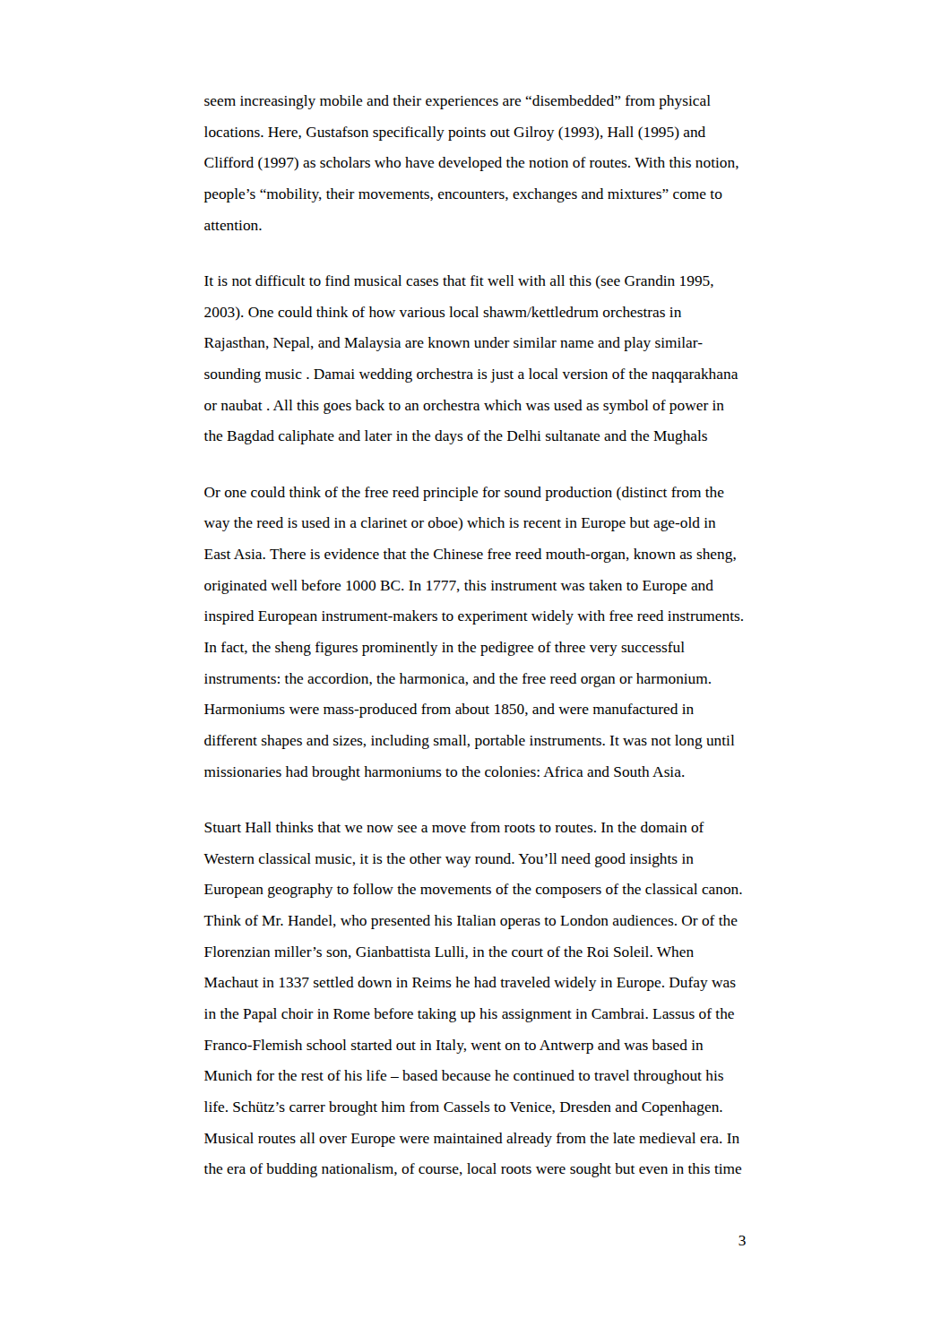seem increasingly mobile and their experiences are “disembedded” from physical locations. Here, Gustafson specifically points out Gilroy (1993), Hall (1995) and Clifford (1997) as scholars who have developed the notion of routes. With this notion, people’s “mobility, their movements, encounters, exchanges and mixtures” come to attention.
It is not difficult to find musical cases that fit well with all this (see Grandin 1995, 2003). One could think of how various local shawm/kettledrum orchestras in Rajasthan, Nepal, and Malaysia are known under similar name and play similar-sounding music . Damai wedding orchestra is just a local version of the naqqarakhana or naubat . All this goes back to an orchestra which was used as symbol of power in the Bagdad caliphate and later in the days of the Delhi sultanate and the Mughals
Or one could think of the free reed principle for sound production (distinct from the way the reed is used in a clarinet or oboe) which is recent in Europe but age-old in East Asia. There is evidence that the Chinese free reed mouth-organ, known as sheng, originated well before 1000 BC. In 1777, this instrument was taken to Europe and inspired European instrument-makers to experiment widely with free reed instruments. In fact, the sheng figures prominently in the pedigree of three very successful instruments: the accordion, the harmonica, and the free reed organ or harmonium. Harmoniums were mass-produced from about 1850, and were manufactured in different shapes and sizes, including small, portable instruments. It was not long until missionaries had brought harmoniums to the colonies: Africa and South Asia.
Stuart Hall thinks that we now see a move from roots to routes. In the domain of Western classical music, it is the other way round. You’ll need good insights in European geography to follow the movements of the composers of the classical canon. Think of Mr. Handel, who presented his Italian operas to London audiences. Or of the Florenzian miller’s son, Gianbattista Lulli, in the court of the Roi Soleil. When Machaut in 1337 settled down in Reims he had traveled widely in Europe. Dufay was in the Papal choir in Rome before taking up his assignment in Cambrai. Lassus of the Franco-Flemish school started out in Italy, went on to Antwerp and was based in Munich for the rest of his life – based because he continued to travel throughout his life. Schütz’s carrer brought him from Cassels to Venice, Dresden and Copenhagen. Musical routes all over Europe were maintained already from the late medieval era. In the era of budding nationalism, of course, local roots were sought but even in this time
3